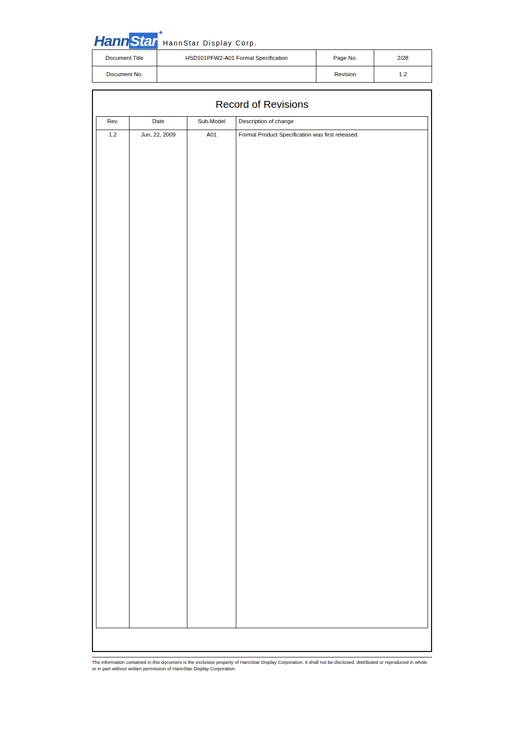Hann Star✦
HannStar Display Corp.
| Document Title | HSD101PFW2-A01 Formal Specification | Page No. | 2/28 |
| Document No. | | Revision | 1.2 |
Record of Revisions
| Rev. | Date | Sub-Model | Description of change |
| --- | --- | --- | --- |
| 1.2 | Jun, 22, 2009 | A01 | Formal Product Specification was first released. |
The information contained in this document is the exclusive property of HannStar Display Corporation. It shall not be disclosed, distributed or reproduced in whole or in part without written permission of HannStar Display Corporation.